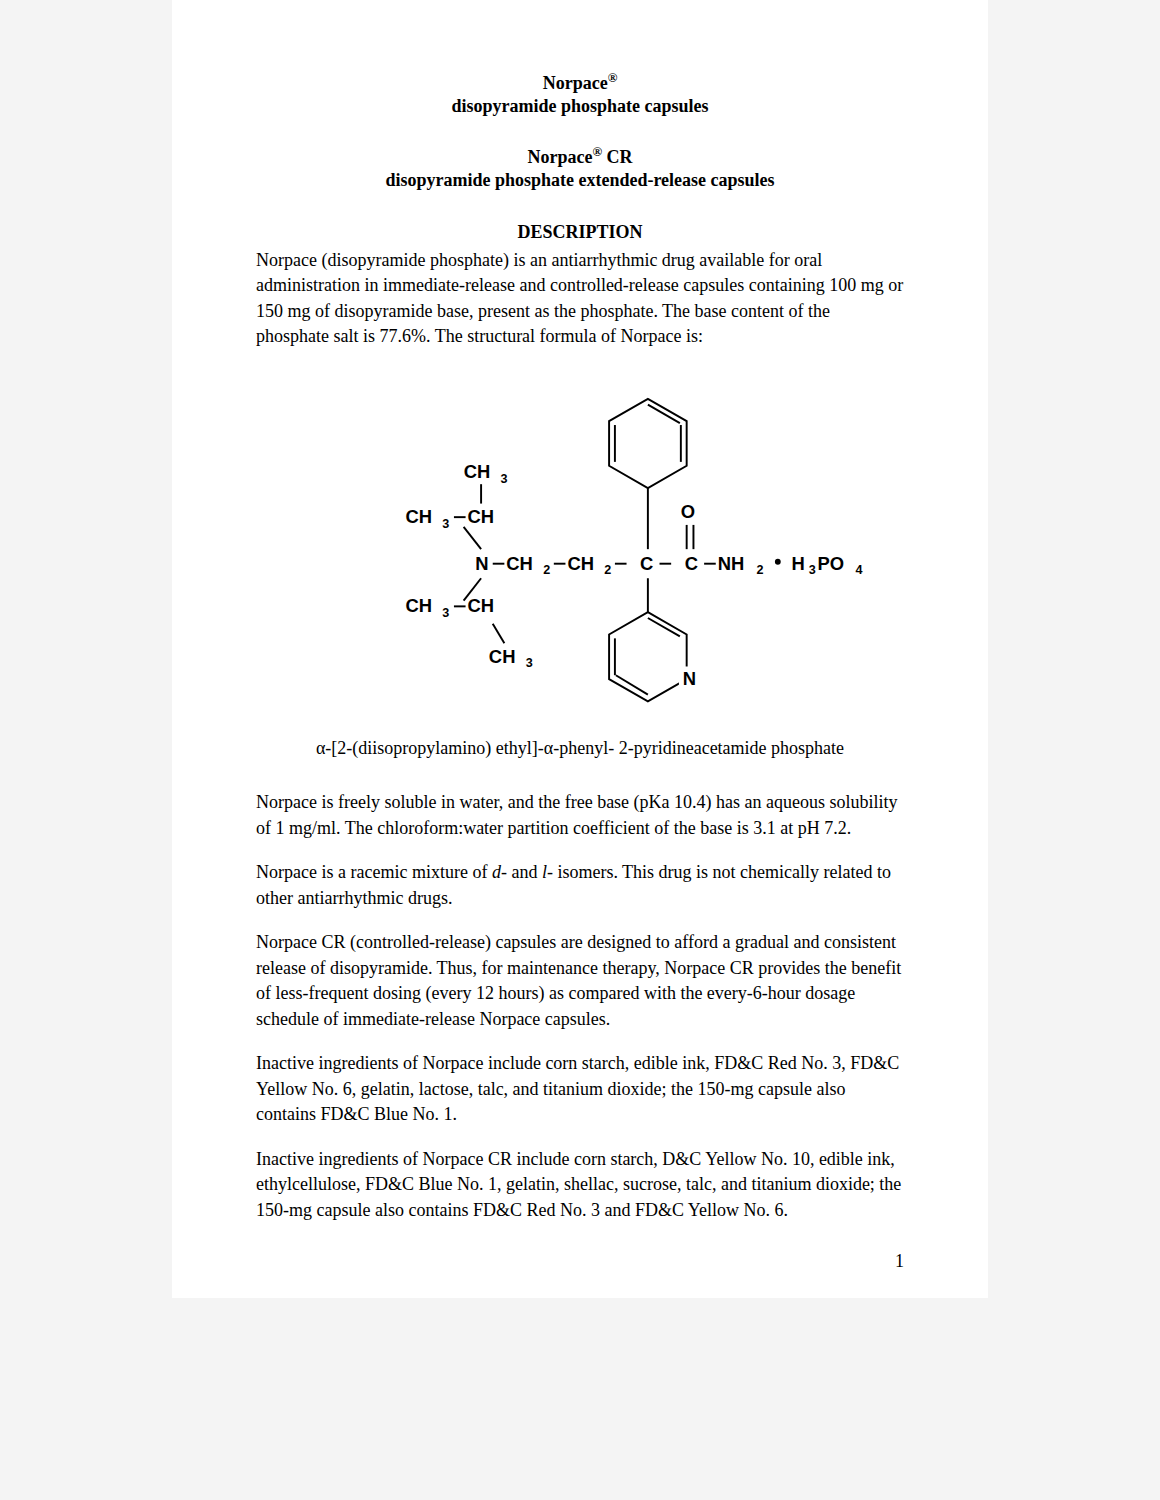Norpace®
disopyramide phosphate capsules
Norpace® CR
disopyramide phosphate extended-release capsules
DESCRIPTION
Norpace (disopyramide phosphate) is an antiarrhythmic drug available for oral administration in immediate-release and controlled-release capsules containing 100 mg or 150 mg of disopyramide base, present as the phosphate. The base content of the phosphate salt is 77.6%. The structural formula of Norpace is:
N N CH 2 CH 2 C C NH 2 H 3 PO 4 O CH 3 CH CH 3 CH 3 CH CH 3
α-[2-(diisopropylamino) ethyl]-α-phenyl- 2-pyridineacetamide phosphate
Norpace is freely soluble in water, and the free base (pKa 10.4) has an aqueous solubility of 1 mg/ml. The chloroform:water partition coefficient of the base is 3.1 at pH 7.2.
Norpace is a racemic mixture of d- and l- isomers. This drug is not chemically related to other antiarrhythmic drugs.
Norpace CR (controlled-release) capsules are designed to afford a gradual and consistent release of disopyramide. Thus, for maintenance therapy, Norpace CR provides the benefit of less-frequent dosing (every 12 hours) as compared with the every-6-hour dosage schedule of immediate-release Norpace capsules.
Inactive ingredients of Norpace include corn starch, edible ink, FD&C Red No. 3, FD&C Yellow No. 6, gelatin, lactose, talc, and titanium dioxide; the 150-mg capsule also contains FD&C Blue No. 1.
Inactive ingredients of Norpace CR include corn starch, D&C Yellow No. 10, edible ink, ethylcellulose, FD&C Blue No. 1, gelatin, shellac, sucrose, talc, and titanium dioxide; the 150-mg capsule also contains FD&C Red No. 3 and FD&C Yellow No. 6.
1